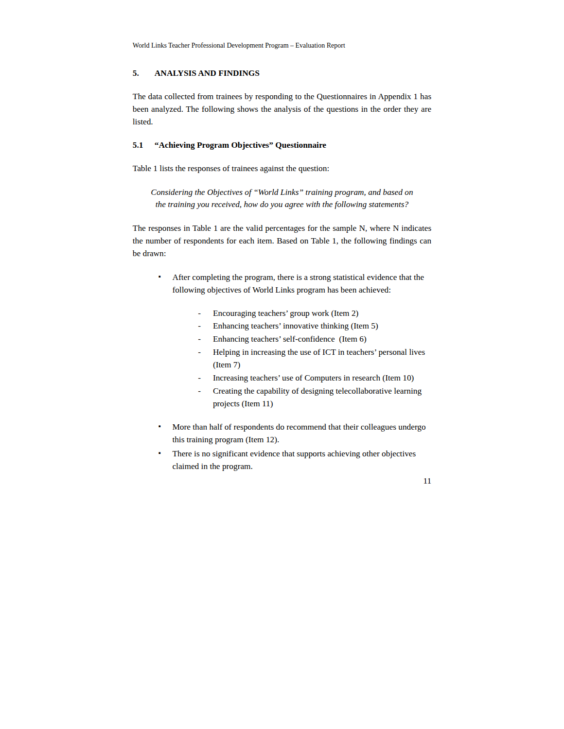World Links Teacher Professional Development Program – Evaluation Report
5. ANALYSIS AND FINDINGS
The data collected from trainees by responding to the Questionnaires in Appendix 1 has been analyzed. The following shows the analysis of the questions in the order they are listed.
5.1“Achieving Program Objectives” Questionnaire
Table 1 lists the responses of trainees against the question:
Considering the Objectives of “World Links” training program, and based on the training you received, how do you agree with the following statements?
The responses in Table 1 are the valid percentages for the sample N, where N indicates the number of respondents for each item. Based on Table 1, the following findings can be drawn:
After completing the program, there is a strong statistical evidence that the following objectives of World Links program has been achieved:
Encouraging teachers’ group work (Item 2)
Enhancing teachers’ innovative thinking (Item 5)
Enhancing teachers’ self-confidence (Item 6)
Helping in increasing the use of ICT in teachers’ personal lives (Item 7)
Increasing teachers’ use of Computers in research (Item 10)
Creating the capability of designing telecollaborative learning projects (Item 11)
More than half of respondents do recommend that their colleagues undergo this training program (Item 12).
There is no significant evidence that supports achieving other objectives claimed in the program.
11